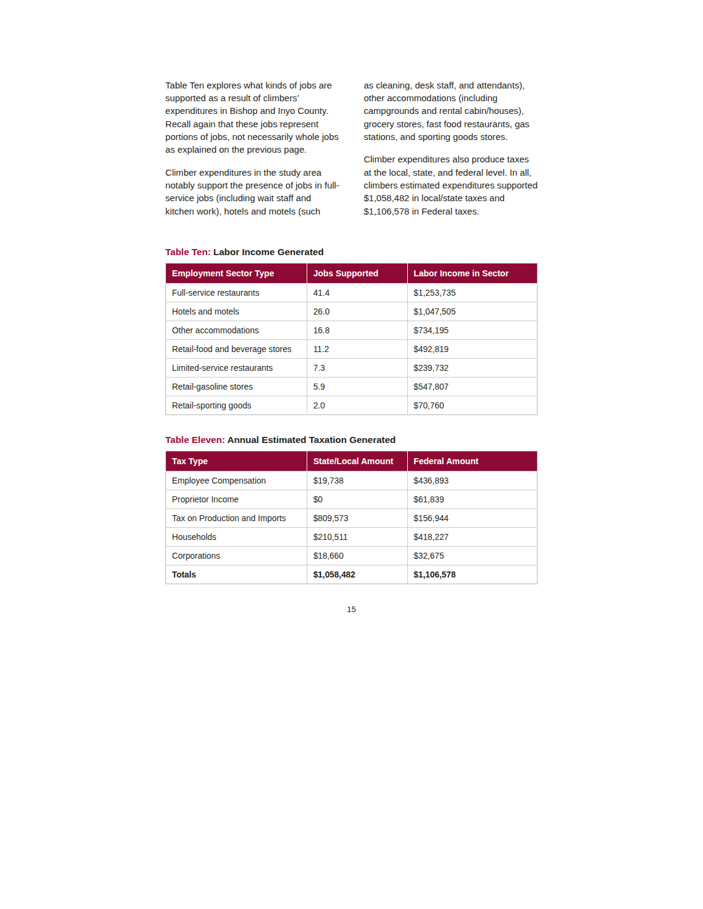Table Ten explores what kinds of jobs are supported as a result of climbers’ expenditures in Bishop and Inyo County. Recall again that these jobs represent portions of jobs, not necessarily whole jobs as explained on the previous page.
Climber expenditures in the study area notably support the presence of jobs in full-service jobs (including wait staff and kitchen work), hotels and motels (such
as cleaning, desk staff, and attendants), other accommodations (including campgrounds and rental cabin/houses), grocery stores, fast food restaurants, gas stations, and sporting goods stores.
Climber expenditures also produce taxes at the local, state, and federal level. In all, climbers estimated expenditures supported $1,058,482 in local/state taxes and $1,106,578 in Federal taxes.
Table Ten: Labor Income Generated
| Employment Sector Type | Jobs Supported | Labor Income in Sector |
| --- | --- | --- |
| Full-service restaurants | 41.4 | $1,253,735 |
| Hotels and motels | 26.0 | $1,047,505 |
| Other accommodations | 16.8 | $734,195 |
| Retail-food and beverage stores | 11.2 | $492,819 |
| Limited-service restaurants | 7.3 | $239,732 |
| Retail-gasoline stores | 5.9 | $547,807 |
| Retail-sporting goods | 2.0 | $70,760 |
Table Eleven: Annual Estimated Taxation Generated
| Tax Type | State/Local Amount | Federal Amount |
| --- | --- | --- |
| Employee Compensation | $19,738 | $436,893 |
| Proprietor Income | $0 | $61,839 |
| Tax on Production and Imports | $809,573 | $156,944 |
| Households | $210,511 | $418,227 |
| Corporations | $18,660 | $32,675 |
| Totals | $1,058,482 | $1,106,578 |
15